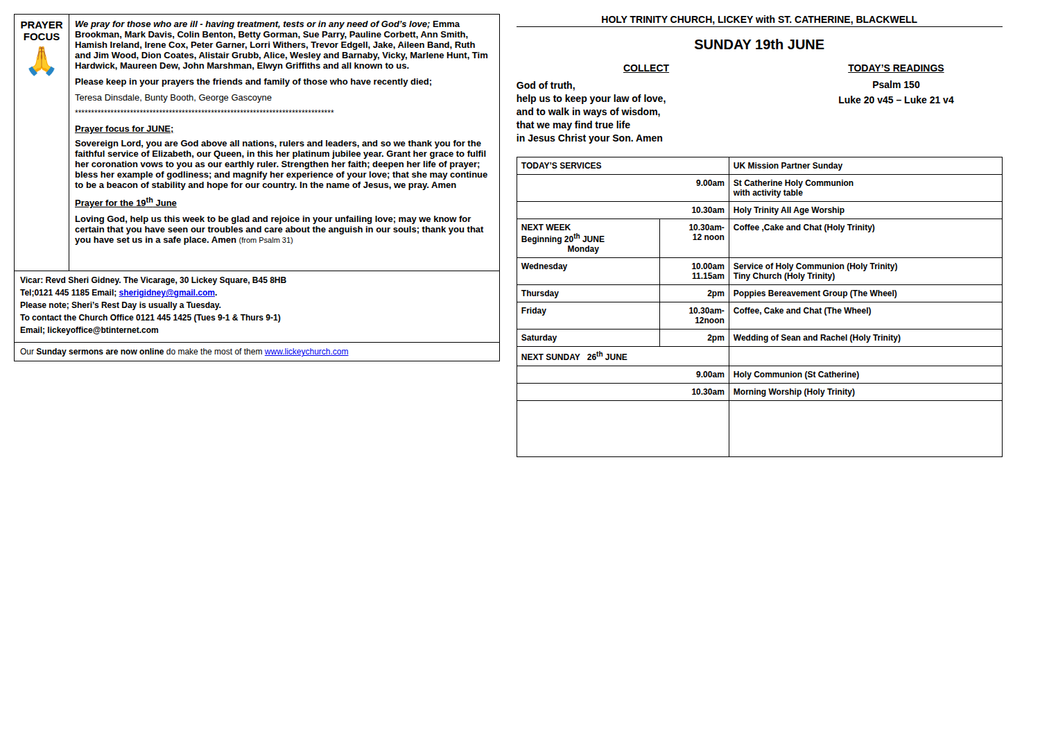PRAYER
FOCUS 🙏
We pray for those who are ill - having treatment, tests or in any need of God’s love; Emma Brookman, Mark Davis, Colin Benton, Betty Gorman, Sue Parry, Pauline Corbett, Ann Smith, Hamish Ireland, Irene Cox, Peter Garner, Lorri Withers, Trevor Edgell, Jake, Aileen Band, Ruth and Jim Wood, Dion Coates, Alistair Grubb, Alice, Wesley and Barnaby, Vicky, Marlene Hunt, Tim Hardwick, Maureen Dew, John Marshman, Elwyn Griffiths and all known to us.
Please keep in your prayers the friends and family of those who have recently died;
Teresa Dinsdale, Bunty Booth, George Gascoyne
********************************************************************************
Prayer focus for JUNE;
Sovereign Lord, you are God above all nations, rulers and leaders, and so we thank you for the faithful service of Elizabeth, our Queen, in this her platinum jubilee year. Grant her grace to fulfil her coronation vows to you as our earthly ruler. Strengthen her faith; deepen her life of prayer; bless her example of godliness; and magnify her experience of your love; that she may continue to be a beacon of stability and hope for our country. In the name of Jesus, we pray. Amen
Prayer for the 19th June
Loving God, help us this week to be glad and rejoice in your unfailing love; may we know for certain that you have seen our troubles and care about the anguish in our souls; thank you that you have set us in a safe place. Amen (from Psalm 31)
Vicar: Revd Sheri Gidney. The Vicarage, 30 Lickey Square, B45 8HB
Tel;0121 445 1185 Email; sherigidney@gmail.com.
Please note; Sheri’s Rest Day is usually a Tuesday.
To contact the Church Office 0121 445 1425 (Tues 9-1 & Thurs 9-1)
Email; lickeyoffice@btinternet.com
Our Sunday sermons are now online do make the most of them www.lickeychurch.com
HOLY TRINITY CHURCH, LICKEY with ST. CATHERINE, BLACKWELL
SUNDAY 19th JUNE
COLLECT
God of truth,
help us to keep your law of love,
and to walk in ways of wisdom,
that we may find true life
in Jesus Christ your Son. Amen
TODAY’S READINGS
Psalm 150
Luke 20 v45 – Luke 21 v4
| TODAY’S SERVICES | UK Mission Partner Sunday |
| --- | --- |
| | 9.00am | St Catherine Holy Communion with activity table |
| | 10.30am | Holy Trinity All Age Worship |
| NEXT WEEK Beginning 20 th JUNE Monday | 10.30am- 12 noon | Coffee ,Cake and Chat (Holy Trinity) |
| Wednesday | 10.00am 11.15am | Service of Holy Communion (Holy Trinity) Tiny Church (Holy Trinity) |
| Thursday | 2pm | Poppies Bereavement Group (The Wheel) |
| Friday | 10.30am- 12noon | Coffee, Cake and Chat (The Wheel) |
| Saturday | 2pm | Wedding of Sean and Rachel (Holy Trinity) |
| NEXT SUNDAY 26 th JUNE | |
| | 9.00am | Holy Communion (St Catherine) |
| | 10.30am | Morning Worship (Holy Trinity) |